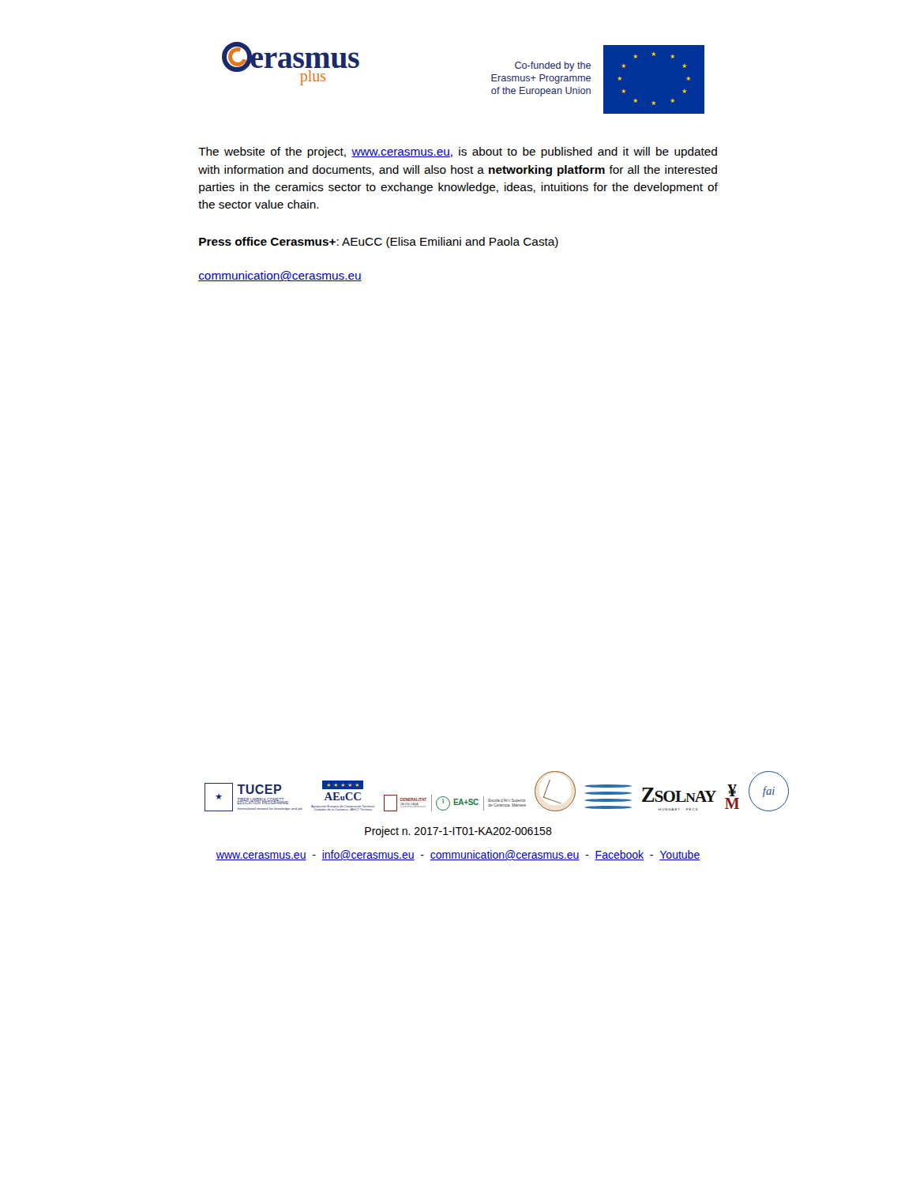erasmus
plus
Co-funded by the
Erasmus+ Programme
of the European Union
★ ★ ★ ★ ★ ★ ★ ★ ★ ★ ★ ★
The website of the project, www.cerasmus.eu, is about to be published and it will be updated with information and documents, and will also host a networking platform for all the interested parties in the ceramics sector to exchange knowledge, ideas, intuitions for the development of the sector value chain.
Press office Cerasmus+: AEuCC (Elisa Emiliani and Paola Casta)
communication@cerasmus.eu
★
TUCEP
TIBER UMBRIA COMETT
EDUCATION PROGRAMME
International network for knowledge and job
★ ★ ★ ★ ★
AEu CC
Agrupación Europea de Cooperación Territorial
Ciudades de la Cerámica - AEtCT Territoria
GENERALITAT
VALENCIANA
Conselleria d'Educació
EA+SC
Escola d'Art i Superior
de Ceràmica. Manises
ZSOLNAY
HUNGARY · PÉCS
¥
M
fai
Project n. 2017-1-IT01-KA202-006158
www.cerasmus.eu - info@cerasmus.eu - communication@cerasmus.eu - Facebook - Youtube